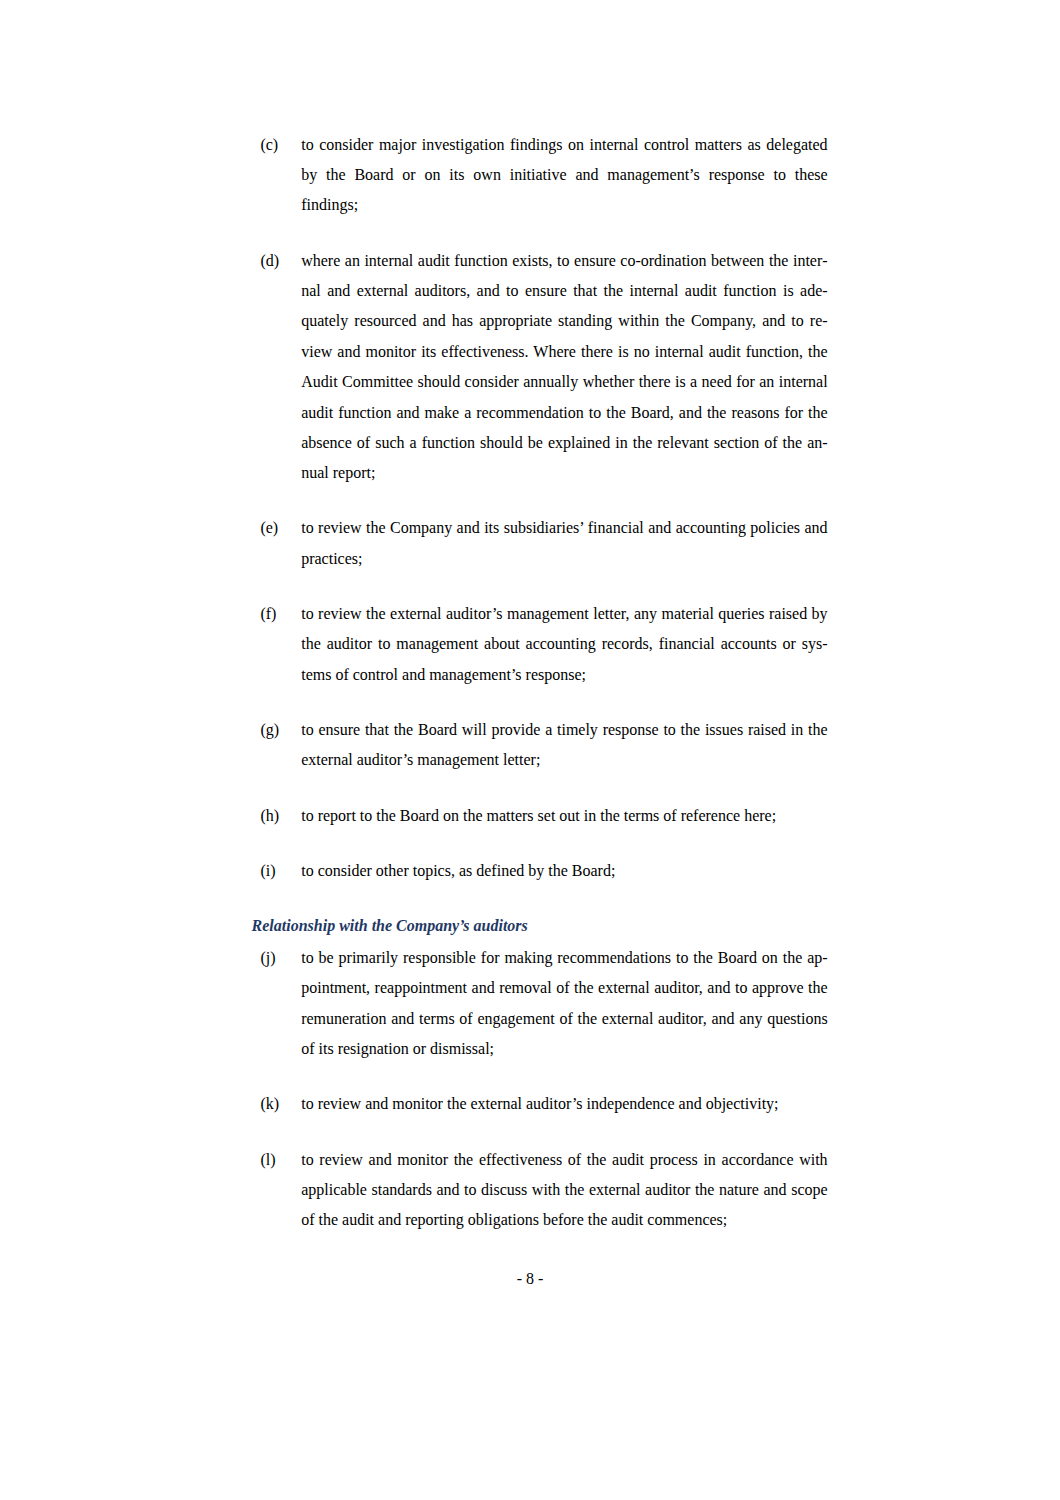(c) to consider major investigation findings on internal control matters as delegated by the Board or on its own initiative and management’s response to these findings;
(d) where an internal audit function exists, to ensure co-ordination between the internal and external auditors, and to ensure that the internal audit function is adequately resourced and has appropriate standing within the Company, and to review and monitor its effectiveness. Where there is no internal audit function, the Audit Committee should consider annually whether there is a need for an internal audit function and make a recommendation to the Board, and the reasons for the absence of such a function should be explained in the relevant section of the annual report;
(e) to review the Company and its subsidiaries’ financial and accounting policies and practices;
(f) to review the external auditor’s management letter, any material queries raised by the auditor to management about accounting records, financial accounts or systems of control and management’s response;
(g) to ensure that the Board will provide a timely response to the issues raised in the external auditor’s management letter;
(h) to report to the Board on the matters set out in the terms of reference here;
(i) to consider other topics, as defined by the Board;
Relationship with the Company’s auditors
(j) to be primarily responsible for making recommendations to the Board on the appointment, reappointment and removal of the external auditor, and to approve the remuneration and terms of engagement of the external auditor, and any questions of its resignation or dismissal;
(k) to review and monitor the external auditor’s independence and objectivity;
(l) to review and monitor the effectiveness of the audit process in accordance with applicable standards and to discuss with the external auditor the nature and scope of the audit and reporting obligations before the audit commences;
- 8 -